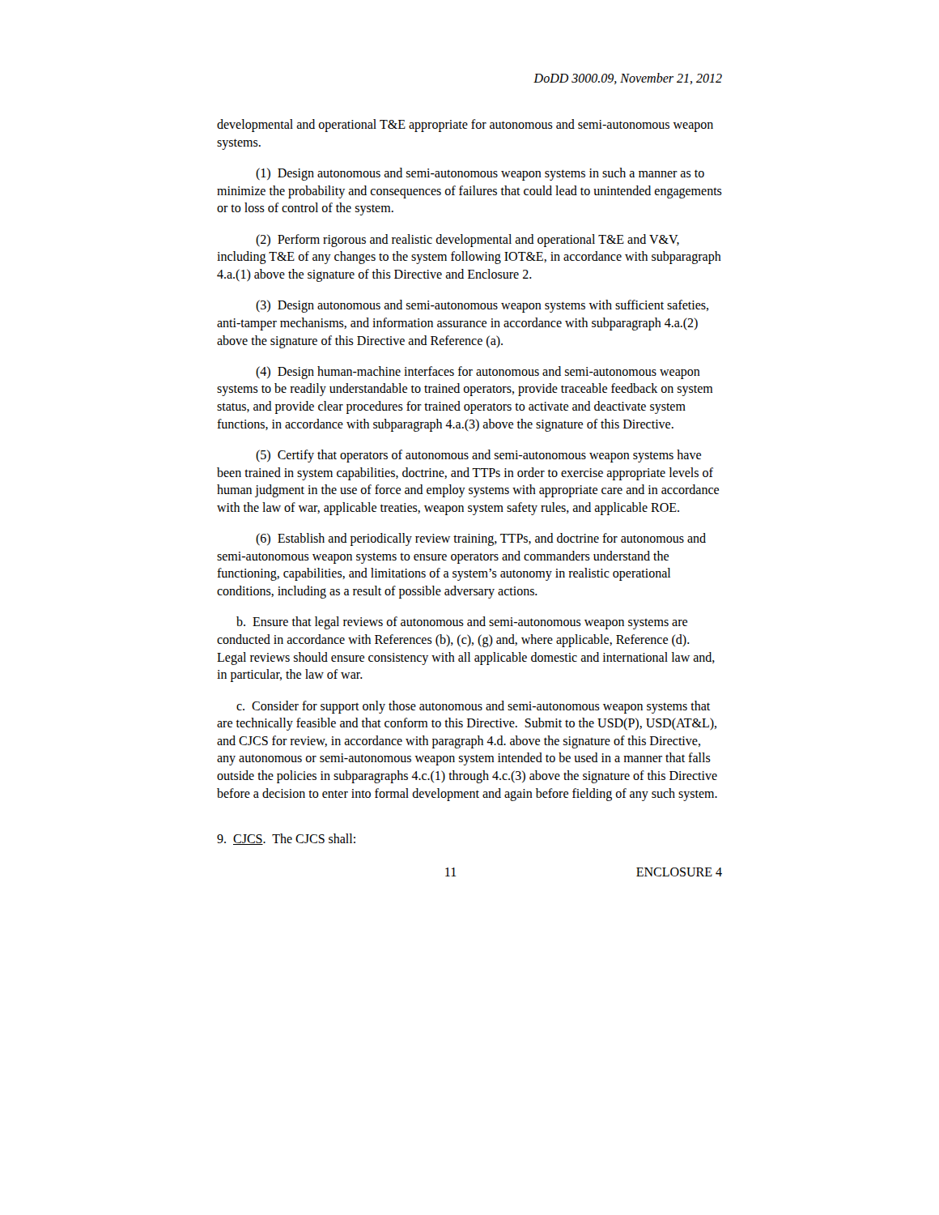DoDD 3000.09, November 21, 2012
developmental and operational T&E appropriate for autonomous and semi-autonomous weapon systems.
(1) Design autonomous and semi-autonomous weapon systems in such a manner as to minimize the probability and consequences of failures that could lead to unintended engagements or to loss of control of the system.
(2) Perform rigorous and realistic developmental and operational T&E and V&V, including T&E of any changes to the system following IOT&E, in accordance with subparagraph 4.a.(1) above the signature of this Directive and Enclosure 2.
(3) Design autonomous and semi-autonomous weapon systems with sufficient safeties, anti-tamper mechanisms, and information assurance in accordance with subparagraph 4.a.(2) above the signature of this Directive and Reference (a).
(4) Design human-machine interfaces for autonomous and semi-autonomous weapon systems to be readily understandable to trained operators, provide traceable feedback on system status, and provide clear procedures for trained operators to activate and deactivate system functions, in accordance with subparagraph 4.a.(3) above the signature of this Directive.
(5) Certify that operators of autonomous and semi-autonomous weapon systems have been trained in system capabilities, doctrine, and TTPs in order to exercise appropriate levels of human judgment in the use of force and employ systems with appropriate care and in accordance with the law of war, applicable treaties, weapon system safety rules, and applicable ROE.
(6) Establish and periodically review training, TTPs, and doctrine for autonomous and semi-autonomous weapon systems to ensure operators and commanders understand the functioning, capabilities, and limitations of a system’s autonomy in realistic operational conditions, including as a result of possible adversary actions.
b. Ensure that legal reviews of autonomous and semi-autonomous weapon systems are conducted in accordance with References (b), (c), (g) and, where applicable, Reference (d). Legal reviews should ensure consistency with all applicable domestic and international law and, in particular, the law of war.
c. Consider for support only those autonomous and semi-autonomous weapon systems that are technically feasible and that conform to this Directive. Submit to the USD(P), USD(AT&L), and CJCS for review, in accordance with paragraph 4.d. above the signature of this Directive, any autonomous or semi-autonomous weapon system intended to be used in a manner that falls outside the policies in subparagraphs 4.c.(1) through 4.c.(3) above the signature of this Directive before a decision to enter into formal development and again before fielding of any such system.
9. CJCS. The CJCS shall:
11 ENCLOSURE 4